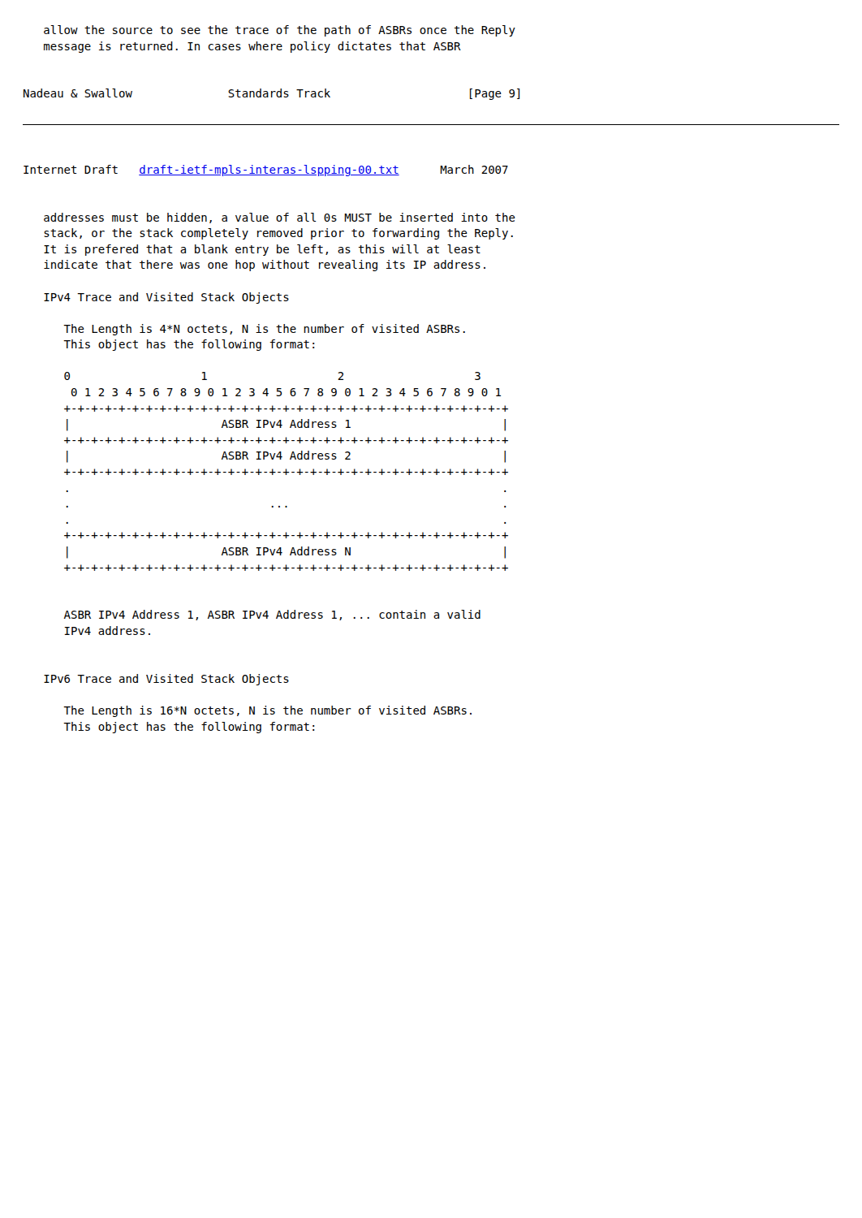allow the source to see the trace of the path of ASBRs once the Reply message is returned. In cases where policy dictates that ASBR Nadeau & Swallow Standards Track [Page 9]
Internet Draft draft-ietf-mpls-interas-lspping-00.txt March 2007 addresses must be hidden, a value of all 0s MUST be inserted into the stack, or the stack completely removed prior to forwarding the Reply. It is prefered that a blank entry be left, as this will at least indicate that there was one hop without revealing its IP address. IPv4 Trace and Visited Stack Objects The Length is 4*N octets, N is the number of visited ASBRs. This object has the following format: 0 1 2 3 0 1 2 3 4 5 6 7 8 9 0 1 2 3 4 5 6 7 8 9 0 1 2 3 4 5 6 7 8 9 0 1 +-+-+-+-+-+-+-+-+-+-+-+-+-+-+-+-+-+-+-+-+-+-+-+-+-+-+-+-+-+-+-+-+ | ASBR IPv4 Address 1 | +-+-+-+-+-+-+-+-+-+-+-+-+-+-+-+-+-+-+-+-+-+-+-+-+-+-+-+-+-+-+-+-+ | ASBR IPv4 Address 2 | +-+-+-+-+-+-+-+-+-+-+-+-+-+-+-+-+-+-+-+-+-+-+-+-+-+-+-+-+-+-+-+-+ . . . ... . . . +-+-+-+-+-+-+-+-+-+-+-+-+-+-+-+-+-+-+-+-+-+-+-+-+-+-+-+-+-+-+-+-+ | ASBR IPv4 Address N | +-+-+-+-+-+-+-+-+-+-+-+-+-+-+-+-+-+-+-+-+-+-+-+-+-+-+-+-+-+-+-+-+ ASBR IPv4 Address 1, ASBR IPv4 Address 1, ... contain a valid IPv4 address. IPv6 Trace and Visited Stack Objects The Length is 16*N octets, N is the number of visited ASBRs. This object has the following format: